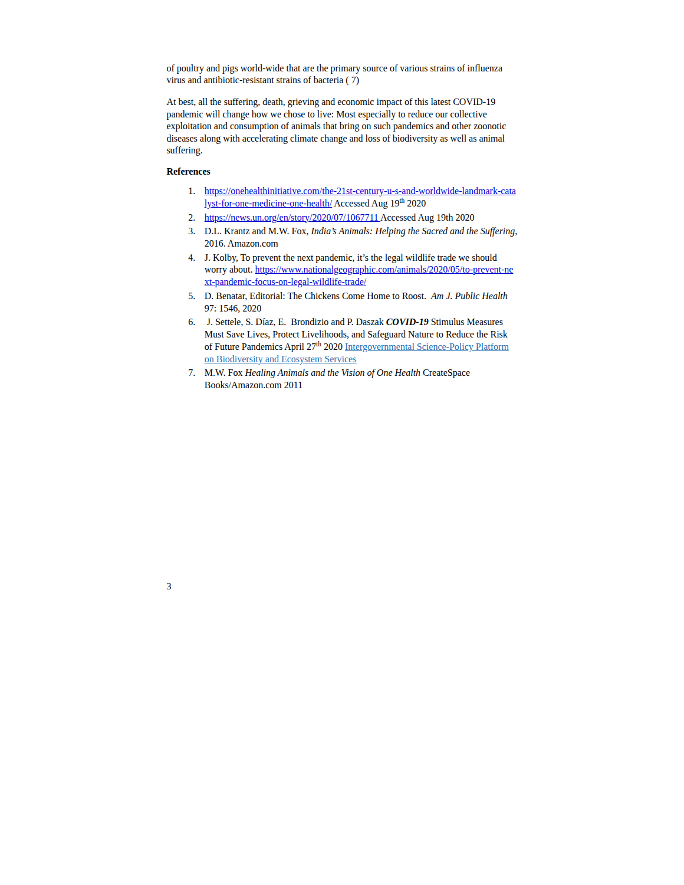of poultry and pigs world-wide that are the primary source of various strains of influenza virus and antibiotic-resistant strains of bacteria ( 7)
At best, all the suffering, death, grieving and economic impact of this latest COVID-19 pandemic will change how we chose to live: Most especially to reduce our collective exploitation and consumption of animals that bring on such pandemics and other zoonotic diseases along with accelerating climate change and loss of biodiversity as well as animal suffering.
References
https://onehealthinitiative.com/the-21st-century-u-s-and-worldwide-landmark-catalyst-for-one-medicine-one-health/ Accessed Aug 19th 2020
https://news.un.org/en/story/2020/07/1067711 Accessed Aug 19th 2020
D.L. Krantz and M.W. Fox, India’s Animals: Helping the Sacred and the Suffering, 2016. Amazon.com
J. Kolby, To prevent the next pandemic, it’s the legal wildlife trade we should worry about. https://www.nationalgeographic.com/animals/2020/05/to-prevent-next-pandemic-focus-on-legal-wildlife-trade/
D. Benatar, Editorial: The Chickens Come Home to Roost. Am J. Public Health 97: 1546, 2020
J. Settele, S. Díaz, E. Brondizio and P. Daszak COVID-19 Stimulus Measures Must Save Lives, Protect Livelihoods, and Safeguard Nature to Reduce the Risk of Future Pandemics April 27th 2020 Intergovernmental Science-Policy Platform on Biodiversity and Ecosystem Services
M.W. Fox Healing Animals and the Vision of One Health CreateSpace Books/Amazon.com 2011
3